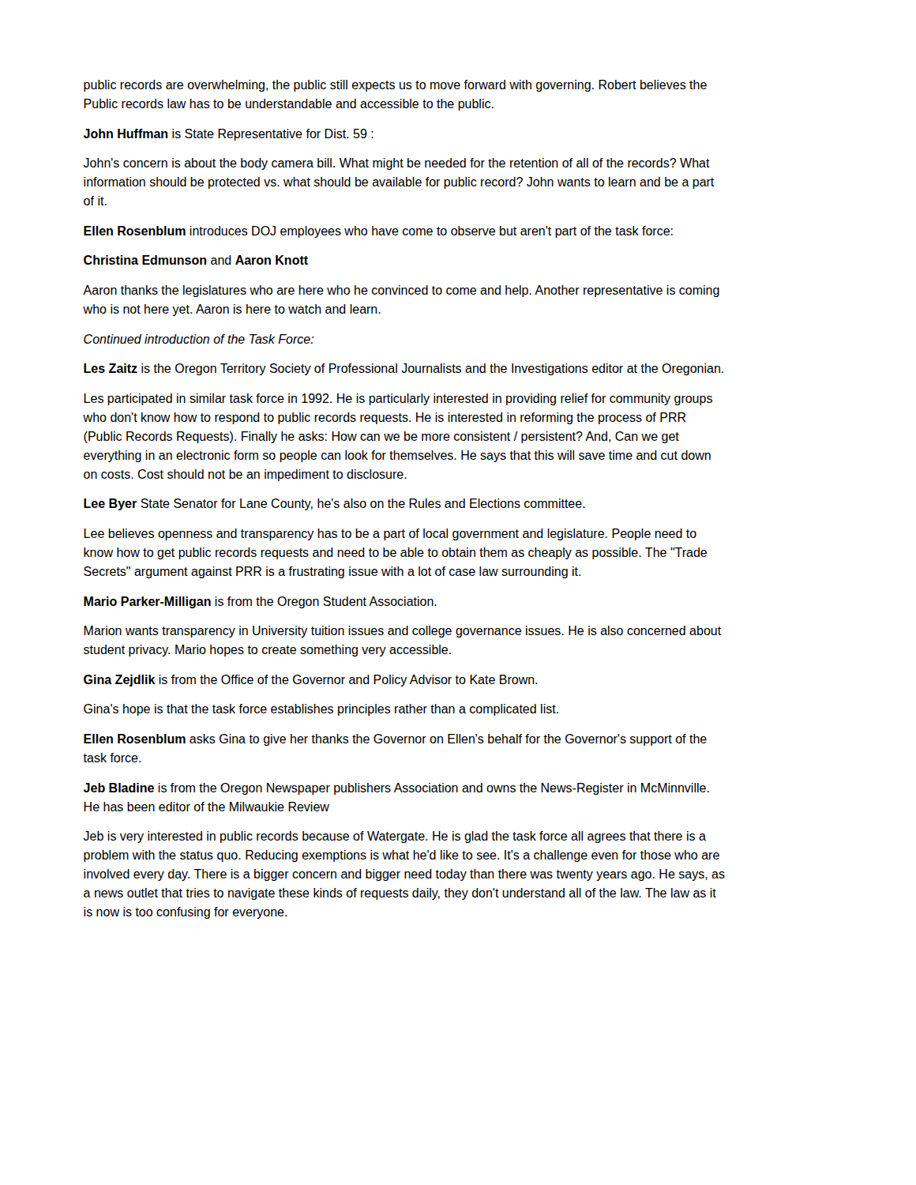public records are overwhelming, the public still expects us to move forward with governing. Robert believes the Public records law has to be understandable and accessible to the public.
John Huffman is State Representative for Dist. 59 :
John's concern is about the body camera bill. What might be needed for the retention of all of the records? What information should be protected vs. what should be available for public record? John wants to learn and be a part of it.
Ellen Rosenblum introduces DOJ employees who have come to observe but aren't part of the task force:
Christina Edmunson and Aaron Knott
Aaron thanks the legislatures who are here who he convinced to come and help. Another representative is coming who is not here yet. Aaron is here to watch and learn.
Continued introduction of the Task Force:
Les Zaitz is the Oregon Territory Society of Professional Journalists and the Investigations editor at the Oregonian.
Les participated in similar task force in 1992. He is particularly interested in providing relief for community groups who don't know how to respond to public records requests. He is interested in reforming the process of PRR (Public Records Requests). Finally he asks: How can we be more consistent / persistent? And, Can we get everything in an electronic form so people can look for themselves. He says that this will save time and cut down on costs. Cost should not be an impediment to disclosure.
Lee Byer State Senator for Lane County, he's also on the Rules and Elections committee.
Lee believes openness and transparency has to be a part of local government and legislature. People need to know how to get public records requests and need to be able to obtain them as cheaply as possible. The "Trade Secrets" argument against PRR is a frustrating issue with a lot of case law surrounding it.
Mario Parker-Milligan is from the Oregon Student Association.
Marion wants transparency in University tuition issues and college governance issues. He is also concerned about student privacy. Mario hopes to create something very accessible.
Gina Zejdlik is from the Office of the Governor and Policy Advisor to Kate Brown.
Gina's hope is that the task force establishes principles rather than a complicated list.
Ellen Rosenblum asks Gina to give her thanks the Governor on Ellen's behalf for the Governor's support of the task force.
Jeb Bladine is from the Oregon Newspaper publishers Association and owns the News-Register in McMinnville. He has been editor of the Milwaukie Review
Jeb is very interested in public records because of Watergate. He is glad the task force all agrees that there is a problem with the status quo. Reducing exemptions is what he'd like to see. It's a challenge even for those who are involved every day. There is a bigger concern and bigger need today than there was twenty years ago. He says, as a news outlet that tries to navigate these kinds of requests daily, they don't understand all of the law. The law as it is now is too confusing for everyone.